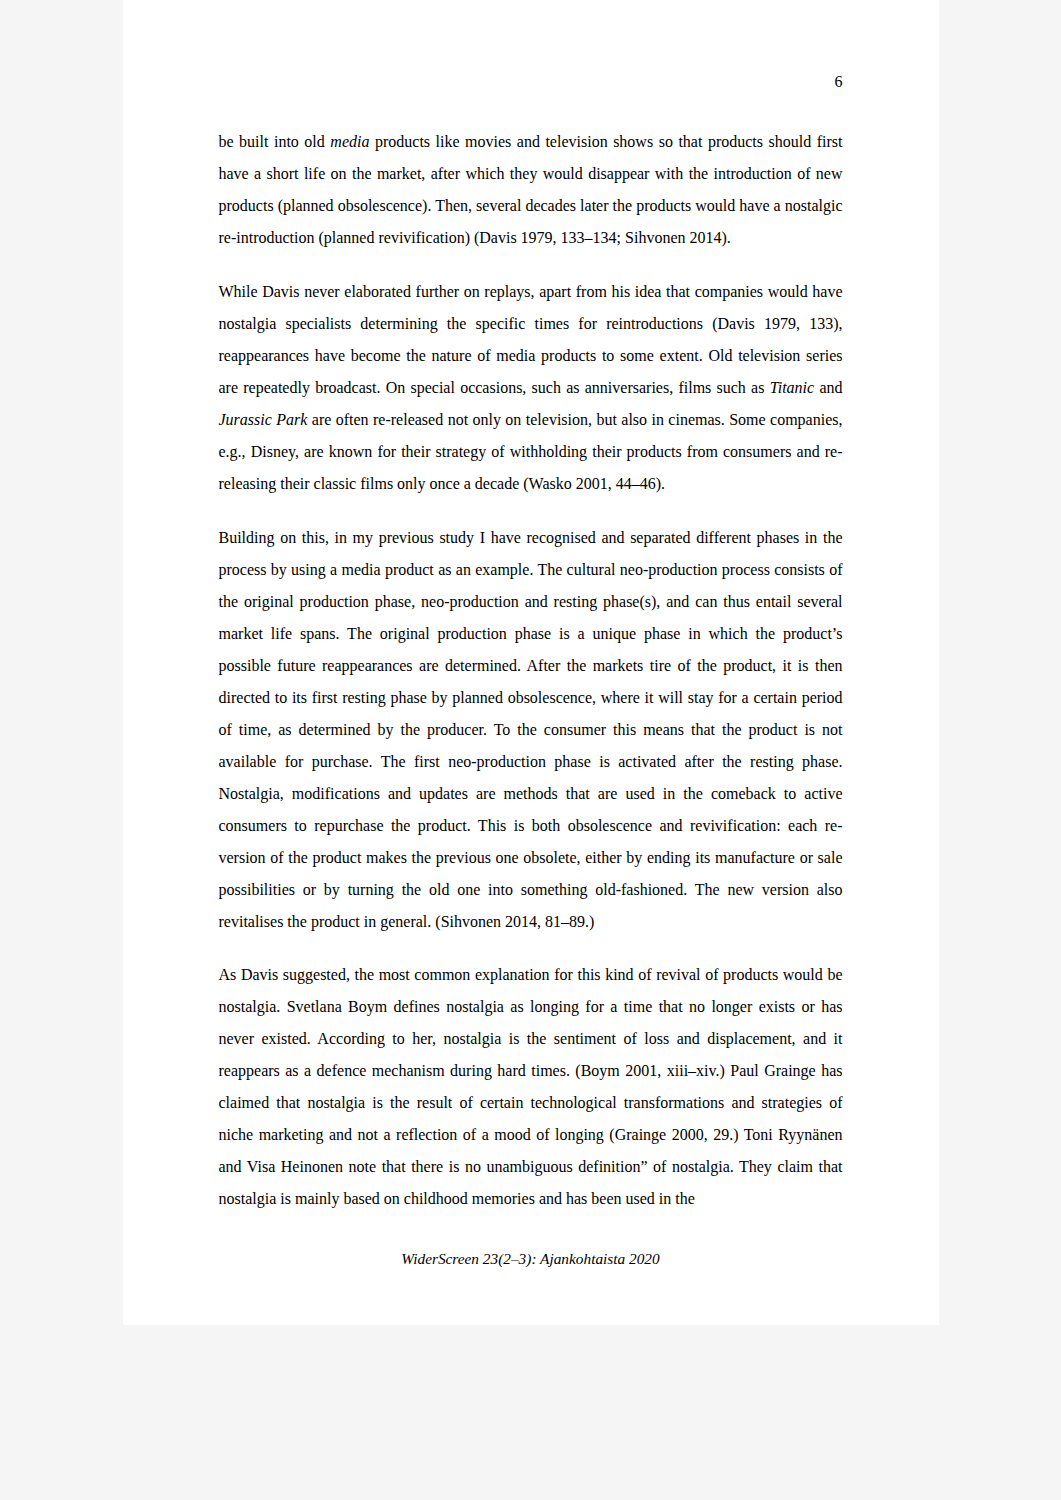6
be built into old media products like movies and television shows so that products should first have a short life on the market, after which they would disappear with the introduction of new products (planned obsolescence). Then, several decades later the products would have a nostalgic re-introduction (planned revivification) (Davis 1979, 133–134; Sihvonen 2014).
While Davis never elaborated further on replays, apart from his idea that companies would have nostalgia specialists determining the specific times for reintroductions (Davis 1979, 133), reappearances have become the nature of media products to some extent. Old television series are repeatedly broadcast. On special occasions, such as anniversaries, films such as Titanic and Jurassic Park are often re-released not only on television, but also in cinemas. Some companies, e.g., Disney, are known for their strategy of withholding their products from consumers and re-releasing their classic films only once a decade (Wasko 2001, 44–46).
Building on this, in my previous study I have recognised and separated different phases in the process by using a media product as an example. The cultural neo-production process consists of the original production phase, neo-production and resting phase(s), and can thus entail several market life spans. The original production phase is a unique phase in which the product’s possible future reappearances are determined. After the markets tire of the product, it is then directed to its first resting phase by planned obsolescence, where it will stay for a certain period of time, as determined by the producer. To the consumer this means that the product is not available for purchase. The first neo-production phase is activated after the resting phase. Nostalgia, modifications and updates are methods that are used in the comeback to active consumers to repurchase the product. This is both obsolescence and revivification: each re-version of the product makes the previous one obsolete, either by ending its manufacture or sale possibilities or by turning the old one into something old-fashioned. The new version also revitalises the product in general. (Sihvonen 2014, 81–89.)
As Davis suggested, the most common explanation for this kind of revival of products would be nostalgia. Svetlana Boym defines nostalgia as longing for a time that no longer exists or has never existed. According to her, nostalgia is the sentiment of loss and displacement, and it reappears as a defence mechanism during hard times. (Boym 2001, xiii–xiv.) Paul Grainge has claimed that nostalgia is the result of certain technological transformations and strategies of niche marketing and not a reflection of a mood of longing (Grainge 2000, 29.) Toni Ryynänen and Visa Heinonen note that there is no unambiguous definition” of nostalgia. They claim that nostalgia is mainly based on childhood memories and has been used in the
WiderScreen 23(2–3): Ajankohtaista 2020